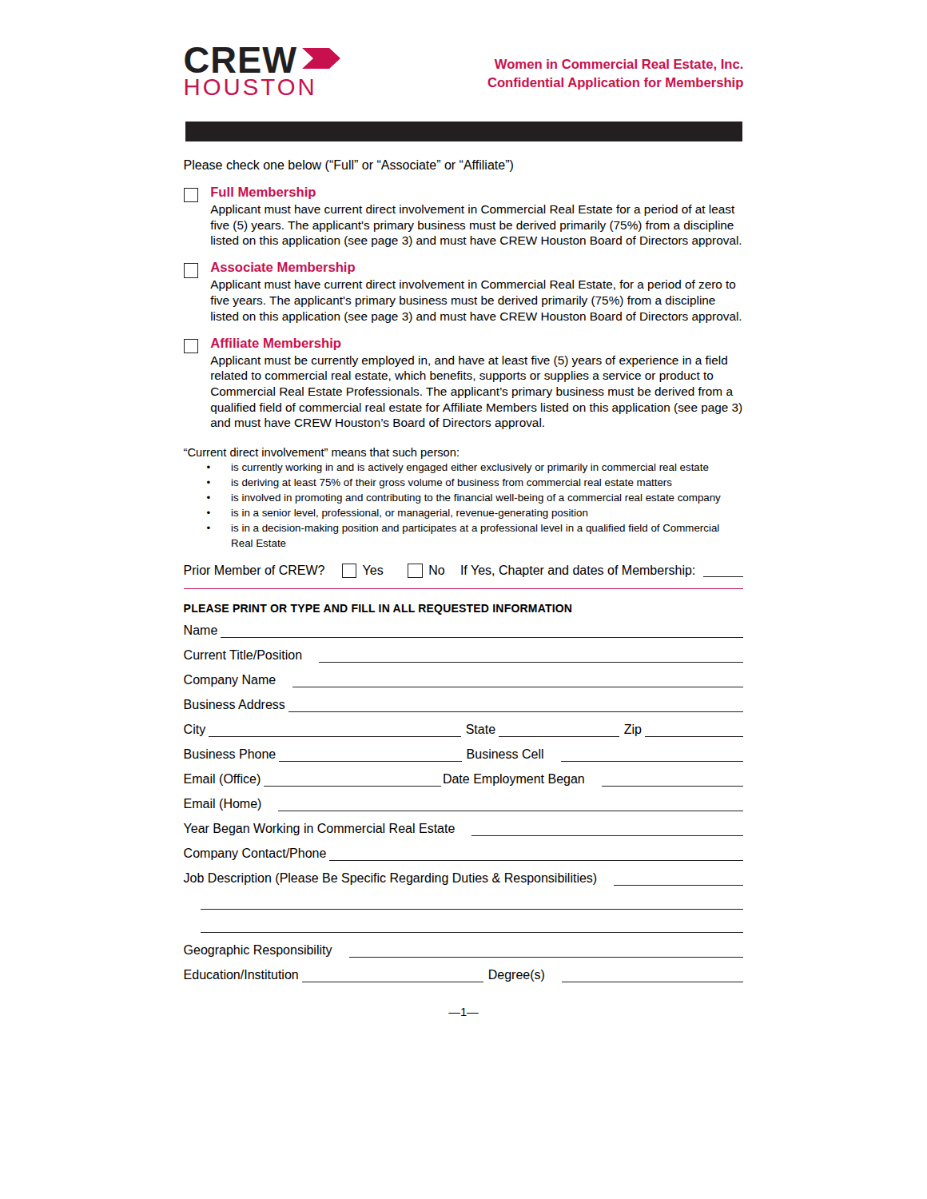CREW
HOUSTON
Women in Commercial Real Estate, Inc.
Confidential Application for Membership
Please check one below (“Full” or “Associate” or “Affiliate”)
Full Membership
Applicant must have current direct involvement in Commercial Real Estate for a period of at least five (5) years. The applicant's primary business must be derived primarily (75%) from a discipline listed on this application (see page 3) and must have CREW Houston Board of Directors approval.
Associate Membership
Applicant must have current direct involvement in Commercial Real Estate, for a period of zero to five years. The applicant's primary business must be derived primarily (75%) from a discipline listed on this application (see page 3) and must have CREW Houston Board of Directors approval.
Affiliate Membership
Applicant must be currently employed in, and have at least five (5) years of experience in a field related to commercial real estate, which benefits, supports or supplies a service or product to Commercial Real Estate Professionals. The applicant’s primary business must be derived from a qualified field of commercial real estate for Affiliate Members listed on this application (see page 3) and must have CREW Houston’s Board of Directors approval.
“Current direct involvement” means that such person:
is currently working in and is actively engaged either exclusively or primarily in commercial real estate
is deriving at least 75% of their gross volume of business from commercial real estate matters
is involved in promoting and contributing to the financial well-being of a commercial real estate company
is in a senior level, professional, or managerial, revenue-generating position
is in a decision-making position and participates at a professional level in a qualified field of Commercial Real Estate
Prior Member of CREW? Yes No If Yes, Chapter and dates of Membership:
PLEASE PRINT OR TYPE AND FILL IN ALL REQUESTED INFORMATION
Name
Current Title/Position
Company Name
Business Address
City State Zip
Business Phone Business Cell
Email (Office) Date Employment Began
Email (Home)
Year Began Working in Commercial Real Estate
Company Contact/Phone
Job Description (Please Be Specific Regarding Duties & Responsibilities)
Geographic Responsibility
Education/Institution Degree(s)
—1—